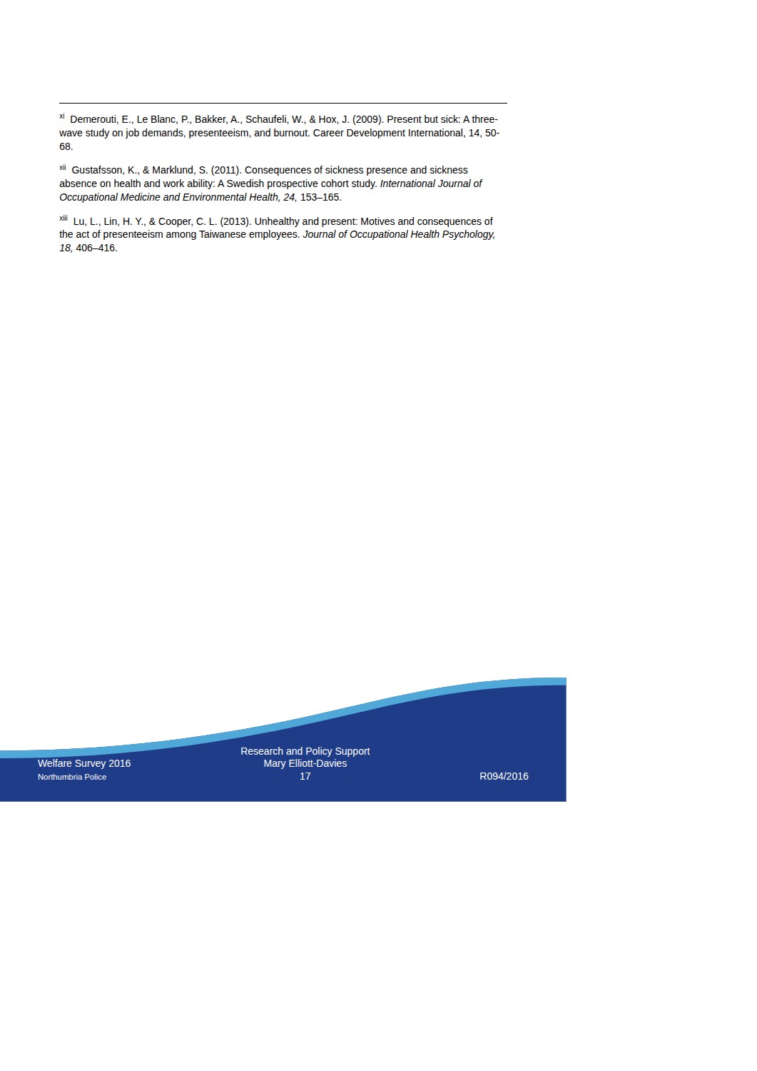xi Demerouti, E., Le Blanc, P., Bakker, A., Schaufeli, W., & Hox, J. (2009). Present but sick: A three-wave study on job demands, presenteeism, and burnout. Career Development International, 14, 50-68.
xii Gustafsson, K., & Marklund, S. (2011). Consequences of sickness presence and sickness absence on health and work ability: A Swedish prospective cohort study. International Journal of Occupational Medicine and Environmental Health, 24, 153–165.
xiii Lu, L., Lin, H. Y., & Cooper, C. L. (2013). Unhealthy and present: Motives and consequences of the act of presenteeism among Taiwanese employees. Journal of Occupational Health Psychology, 18, 406–416.
Welfare Survey 2016
Northumbria Police
Research and Policy Support
Mary Elliott-Davies
17
R094/2016